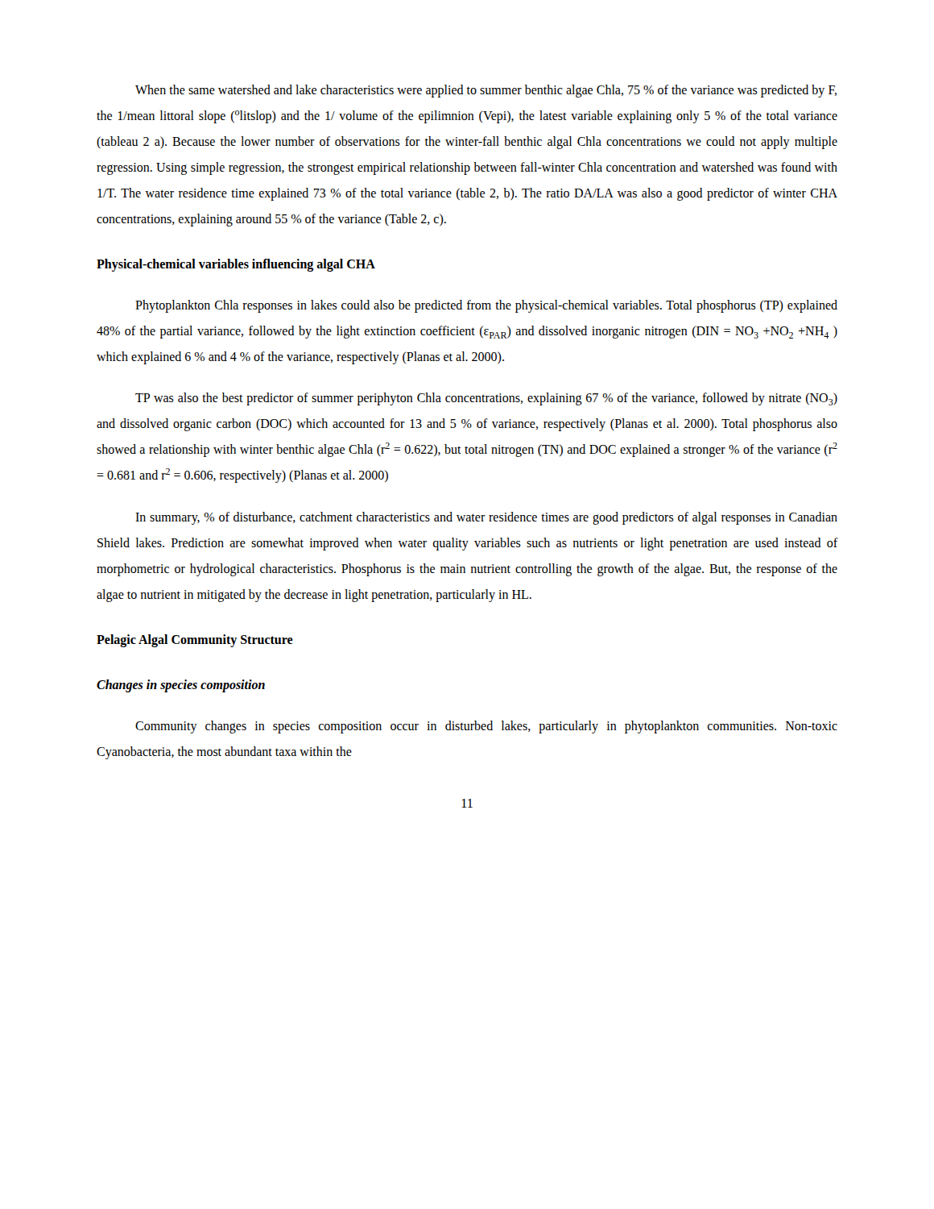When the same watershed and lake characteristics were applied to summer benthic algae Chla, 75 % of the variance was predicted by F, the 1/mean littoral slope (olitslop) and the 1/ volume of the epilimnion (Vepi), the latest variable explaining only 5 % of the total variance (tableau 2 a). Because the lower number of observations for the winter-fall benthic algal Chla concentrations we could not apply multiple regression. Using simple regression, the strongest empirical relationship between fall-winter Chla concentration and watershed was found with 1/T. The water residence time explained 73 % of the total variance (table 2, b). The ratio DA/LA was also a good predictor of winter CHA concentrations, explaining around 55 % of the variance (Table 2, c).
Physical-chemical variables influencing algal CHA
Phytoplankton Chla responses in lakes could also be predicted from the physical-chemical variables. Total phosphorus (TP) explained 48% of the partial variance, followed by the light extinction coefficient (εPAR) and dissolved inorganic nitrogen (DIN = NO3 +NO2 +NH4 ) which explained 6 % and 4 % of the variance, respectively (Planas et al. 2000).
TP was also the best predictor of summer periphyton Chla concentrations, explaining 67 % of the variance, followed by nitrate (NO3) and dissolved organic carbon (DOC) which accounted for 13 and 5 % of variance, respectively (Planas et al. 2000). Total phosphorus also showed a relationship with winter benthic algae Chla (r2 = 0.622), but total nitrogen (TN) and DOC explained a stronger % of the variance (r2 = 0.681 and r2 = 0.606, respectively) (Planas et al. 2000)
In summary, % of disturbance, catchment characteristics and water residence times are good predictors of algal responses in Canadian Shield lakes. Prediction are somewhat improved when water quality variables such as nutrients or light penetration are used instead of morphometric or hydrological characteristics. Phosphorus is the main nutrient controlling the growth of the algae. But, the response of the algae to nutrient in mitigated by the decrease in light penetration, particularly in HL.
Pelagic Algal Community Structure
Changes in species composition
Community changes in species composition occur in disturbed lakes, particularly in phytoplankton communities. Non-toxic Cyanobacteria, the most abundant taxa within the
11